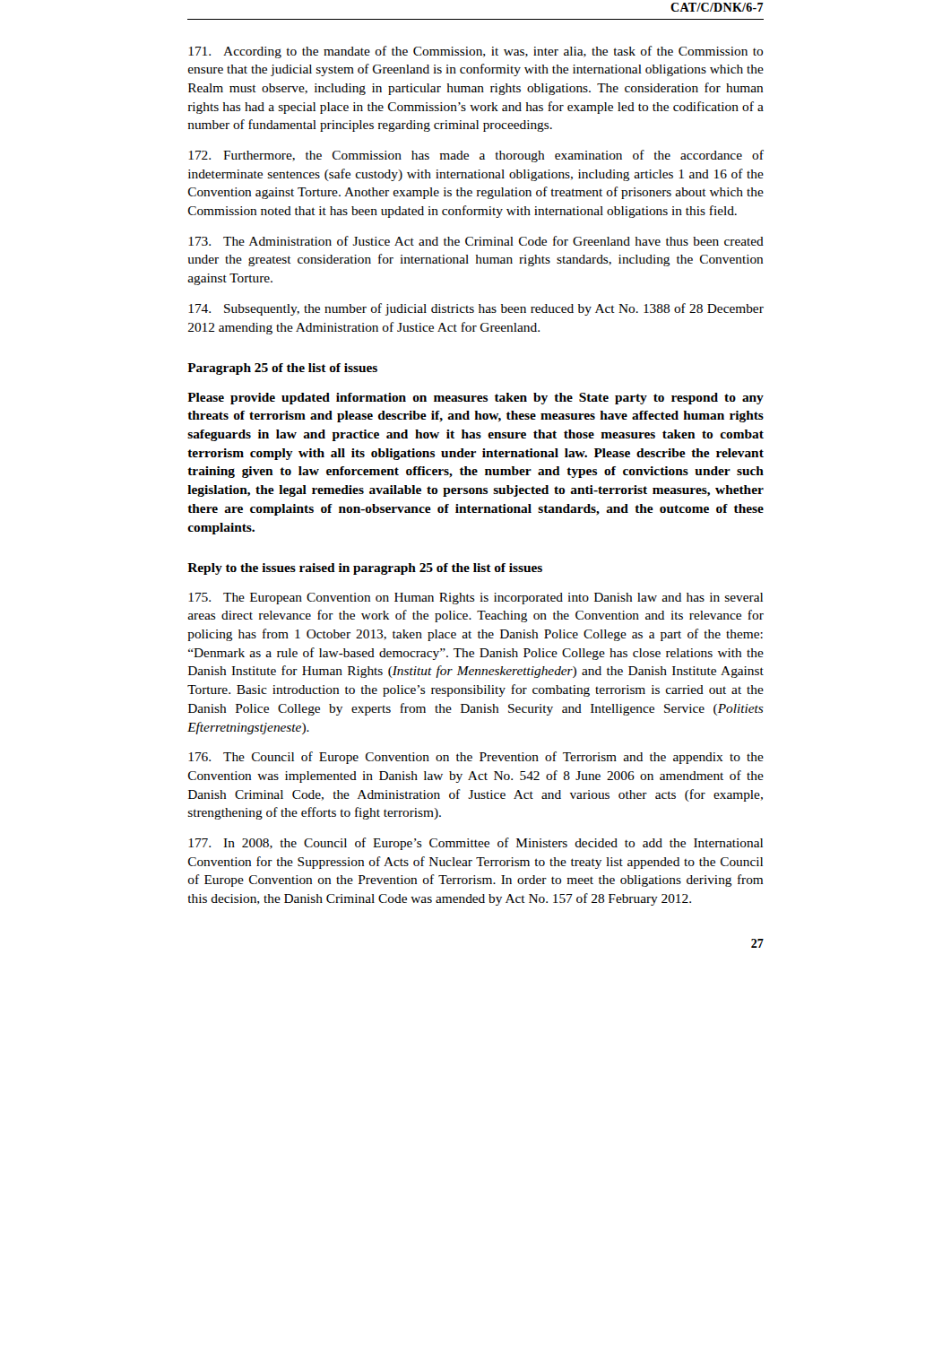CAT/C/DNK/6-7
171. According to the mandate of the Commission, it was, inter alia, the task of the Commission to ensure that the judicial system of Greenland is in conformity with the international obligations which the Realm must observe, including in particular human rights obligations. The consideration for human rights has had a special place in the Commission’s work and has for example led to the codification of a number of fundamental principles regarding criminal proceedings.
172. Furthermore, the Commission has made a thorough examination of the accordance of indeterminate sentences (safe custody) with international obligations, including articles 1 and 16 of the Convention against Torture. Another example is the regulation of treatment of prisoners about which the Commission noted that it has been updated in conformity with international obligations in this field.
173. The Administration of Justice Act and the Criminal Code for Greenland have thus been created under the greatest consideration for international human rights standards, including the Convention against Torture.
174. Subsequently, the number of judicial districts has been reduced by Act No. 1388 of 28 December 2012 amending the Administration of Justice Act for Greenland.
Paragraph 25 of the list of issues
Please provide updated information on measures taken by the State party to respond to any threats of terrorism and please describe if, and how, these measures have affected human rights safeguards in law and practice and how it has ensure that those measures taken to combat terrorism comply with all its obligations under international law. Please describe the relevant training given to law enforcement officers, the number and types of convictions under such legislation, the legal remedies available to persons subjected to anti-terrorist measures, whether there are complaints of non-observance of international standards, and the outcome of these complaints.
Reply to the issues raised in paragraph 25 of the list of issues
175. The European Convention on Human Rights is incorporated into Danish law and has in several areas direct relevance for the work of the police. Teaching on the Convention and its relevance for policing has from 1 October 2013, taken place at the Danish Police College as a part of the theme: “Denmark as a rule of law-based democracy”. The Danish Police College has close relations with the Danish Institute for Human Rights (Institut for Menneskerettigheder) and the Danish Institute Against Torture. Basic introduction to the police’s responsibility for combating terrorism is carried out at the Danish Police College by experts from the Danish Security and Intelligence Service (Politiets Efterretningstjeneste).
176. The Council of Europe Convention on the Prevention of Terrorism and the appendix to the Convention was implemented in Danish law by Act No. 542 of 8 June 2006 on amendment of the Danish Criminal Code, the Administration of Justice Act and various other acts (for example, strengthening of the efforts to fight terrorism).
177. In 2008, the Council of Europe’s Committee of Ministers decided to add the International Convention for the Suppression of Acts of Nuclear Terrorism to the treaty list appended to the Council of Europe Convention on the Prevention of Terrorism. In order to meet the obligations deriving from this decision, the Danish Criminal Code was amended by Act No. 157 of 28 February 2012.
27